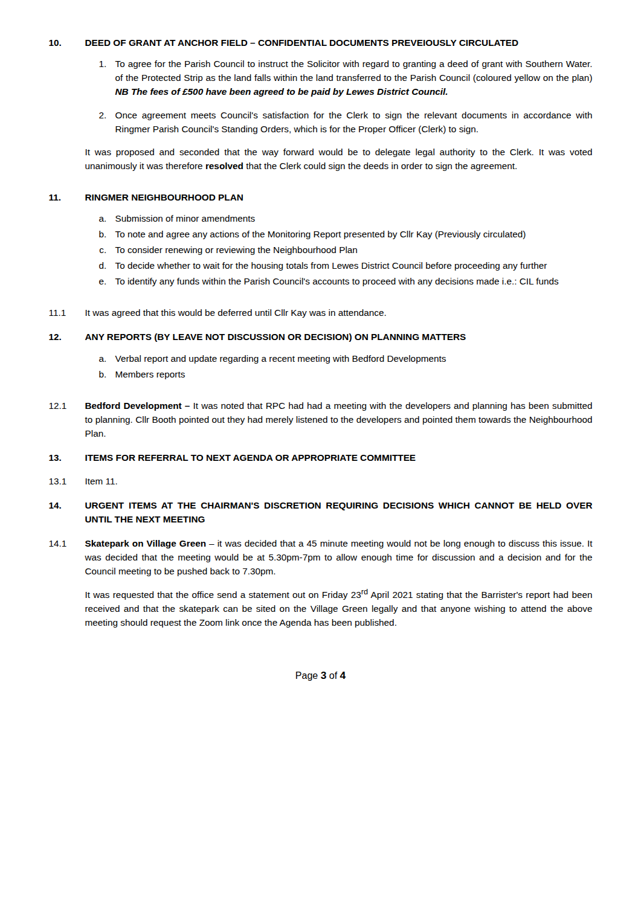10.
Deed of Grant at Anchor Field – Confidential Documents Preveiously Circulated
To agree for the Parish Council to instruct the Solicitor with regard to granting a deed of grant with Southern Water. of the Protected Strip as the land falls within the land transferred to the Parish Council (coloured yellow on the plan) NB The fees of £500 have been agreed to be paid by Lewes District Council.
Once agreement meets Council's satisfaction for the Clerk to sign the relevant documents in accordance with Ringmer Parish Council's Standing Orders, which is for the Proper Officer (Clerk) to sign.
It was proposed and seconded that the way forward would be to delegate legal authority to the Clerk. It was voted unanimously it was therefore resolved that the Clerk could sign the deeds in order to sign the agreement.
11.
Ringmer Neighbourhood Plan
Submission of minor amendments
To note and agree any actions of the Monitoring Report presented by Cllr Kay (Previously circulated)
To consider renewing or reviewing the Neighbourhood Plan
To decide whether to wait for the housing totals from Lewes District Council before proceeding any further
To identify any funds within the Parish Council's accounts to proceed with any decisions made i.e.: CIL funds
11.1
It was agreed that this would be deferred until Cllr Kay was in attendance.
12.
Any Reports (by leave not discussion or decision) on Planning Matters
Verbal report and update regarding a recent meeting with Bedford Developments
Members reports
12.1
Bedford Development – It was noted that RPC had had a meeting with the developers and planning has been submitted to planning. Cllr Booth pointed out they had merely listened to the developers and pointed them towards the Neighbourhood Plan.
13.
Items for Referral to Next Agenda or Appropriate Committee
13.1
Item 11.
14.
Urgent Items at the Chairman's Discretion Requiring Decisions which cannot be held over until the next meeting
14.1
Skatepark on Village Green – it was decided that a 45 minute meeting would not be long enough to discuss this issue. It was decided that the meeting would be at 5.30pm-7pm to allow enough time for discussion and a decision and for the Council meeting to be pushed back to 7.30pm.
It was requested that the office send a statement out on Friday 23rd April 2021 stating that the Barrister's report had been received and that the skatepark can be sited on the Village Green legally and that anyone wishing to attend the above meeting should request the Zoom link once the Agenda has been published.
Page 3 of 4